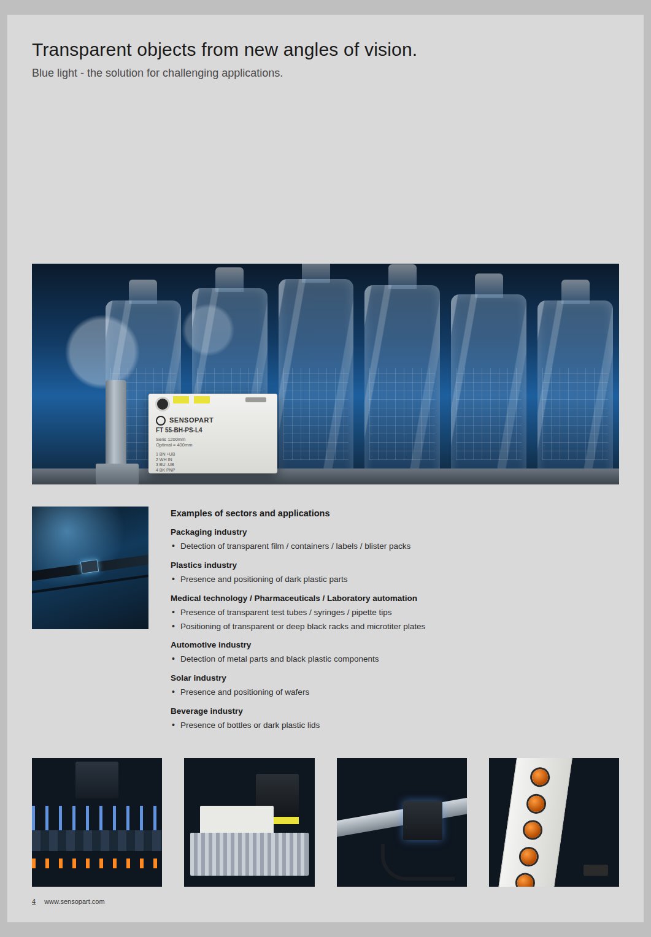Transparent objects from new angles of vision.
Blue light - the solution for challenging applications.
SENSOPART
FT 55-BH-PS-L4
Sens 1200mm
Optimal = 400mm
1 BN +UB
2 WH IN
3 BU -UB
4 BK PNP
Examples of sectors and applications
Packaging industry
Detection of transparent film / containers / labels / blister packs
Plastics industry
Presence and positioning of dark plastic parts
Medical technology / Pharmaceuticals / Laboratory automation
Presence of transparent test tubes / syringes / pipette tips
Positioning of transparent or deep black racks and microtiter plates
Automotive industry
Detection of metal parts and black plastic components
Solar industry
Presence and positioning of wafers
Beverage industry
Presence of bottles or dark plastic lids
4 www.sensopart.com